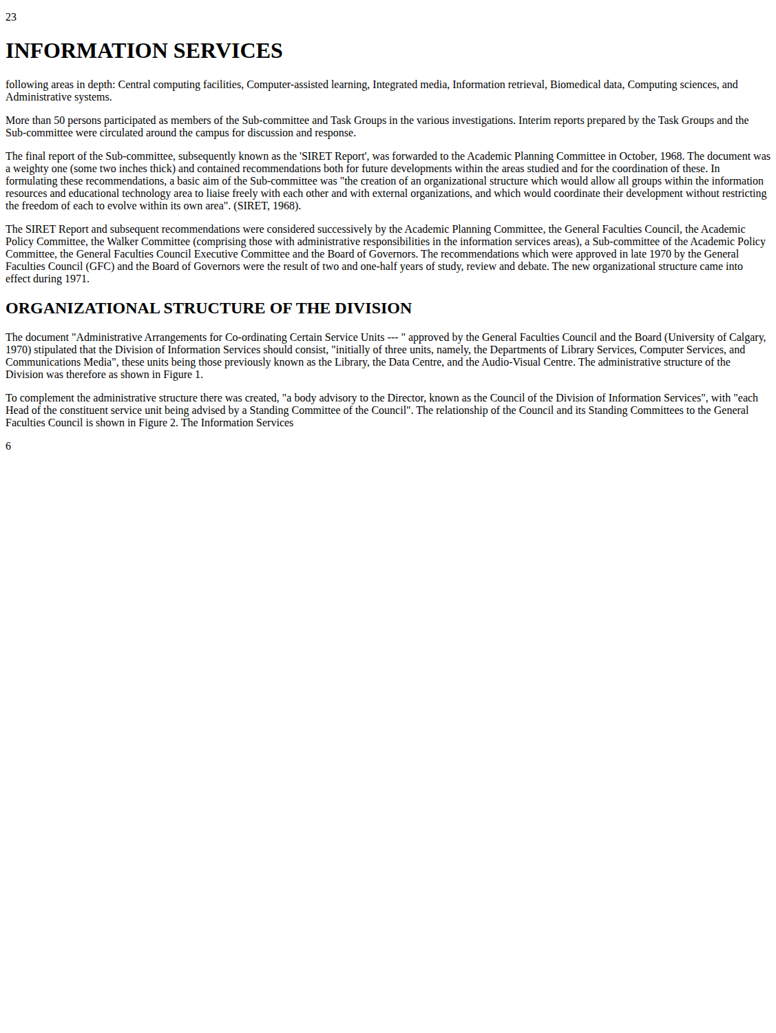23
INFORMATION SERVICES
following areas in depth: Central computing facilities, Computer-assisted learning, Integrated media, Information retrieval, Biomedical data, Computing sciences, and Administrative systems.
More than 50 persons participated as members of the Sub-committee and Task Groups in the various investigations. Interim reports prepared by the Task Groups and the Sub-committee were circulated around the campus for discussion and response.
The final report of the Sub-committee, subsequently known as the 'SIRET Report', was forwarded to the Academic Planning Committee in October, 1968. The document was a weighty one (some two inches thick) and contained recommendations both for future developments within the areas studied and for the coordination of these. In formulating these recommendations, a basic aim of the Sub-committee was "the creation of an organizational structure which would allow all groups within the information resources and educational technology area to liaise freely with each other and with external organizations, and which would coordinate their development without restricting the freedom of each to evolve within its own area". (SIRET, 1968).
The SIRET Report and subsequent recommendations were considered successively by the Academic Planning Committee, the General Faculties Council, the Academic Policy Committee, the Walker Committee (comprising those with administrative responsibilities in the information services areas), a Sub-committee of the Academic Policy Committee, the General Faculties Council Executive Committee and the Board of Governors. The recommendations which were approved in late 1970 by the General Faculties Council (GFC) and the Board of Governors were the result of two and one-half years of study, review and debate. The new organizational structure came into effect during 1971.
ORGANIZATIONAL STRUCTURE OF THE DIVISION
The document "Administrative Arrangements for Co-ordinating Certain Service Units --- " approved by the General Faculties Council and the Board (University of Calgary, 1970) stipulated that the Division of Information Services should consist, "initially of three units, namely, the Departments of Library Services, Computer Services, and Communications Media", these units being those previously known as the Library, the Data Centre, and the Audio-Visual Centre. The administrative structure of the Division was therefore as shown in Figure 1.
To complement the administrative structure there was created, "a body advisory to the Director, known as the Council of the Division of Information Services", with "each Head of the constituent service unit being advised by a Standing Committee of the Council". The relationship of the Council and its Standing Committees to the General Faculties Council is shown in Figure 2. The Information Services
6